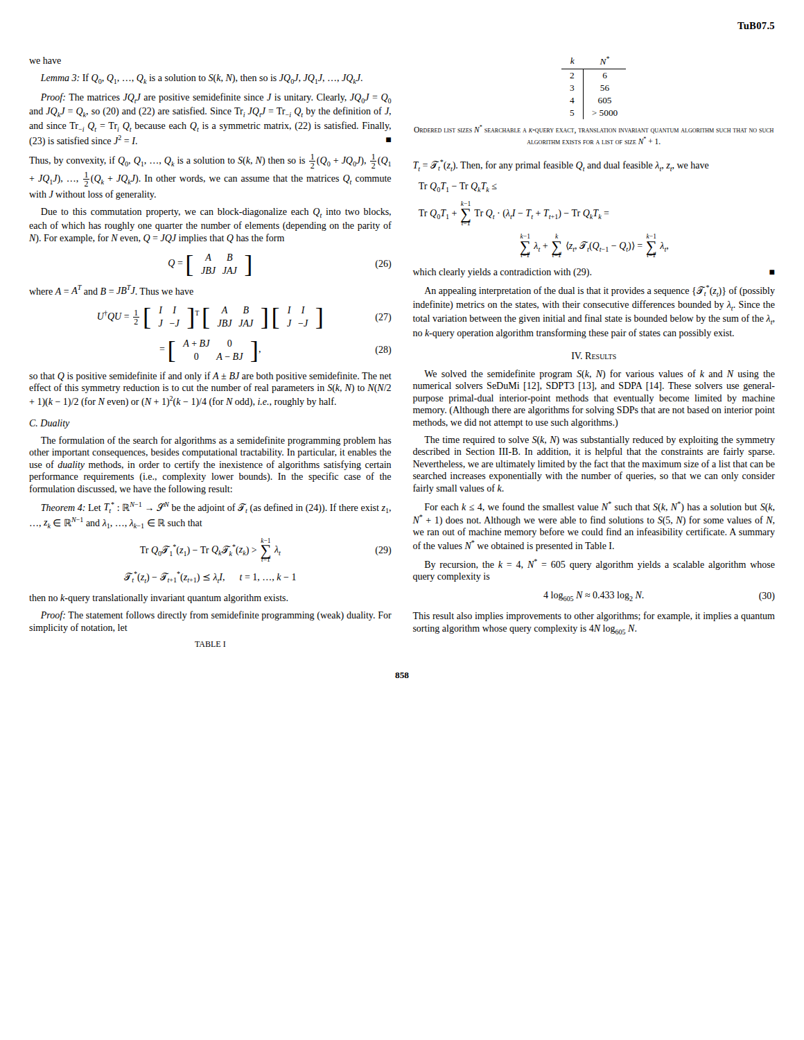TuB07.5
we have
Lemma 3: If Q0, Q1, …, Qk is a solution to S(k, N), then so is JQ0J, JQ1J, …, JQkJ.
Proof: The matrices JQtJ are positive semidefinite since J is unitary. Clearly, JQ0J = Q0 and JQkJ = Qk, so (20) and (22) are satisfied. Since Tri JQtJ = Tr−i Qt by the definition of J, and since Tr−i Qt = Tri Qt because each Qt is a symmetric matrix, (22) is satisfied. Finally, (23) is satisfied since J2 = I. ■
Thus, by convexity, if Q0, Q1, …, Qk is a solution to S(k, N) then so is 12(Q0 + JQ0J), 12(Q1 + JQ1J), …, 12(Qk + JQkJ). In other words, we can assume that the matrices Qt commute with J without loss of generality.
Due to this commutation property, we can block-diagonalize each Qt into two blocks, each of which has roughly one quarter the number of elements (depending on the parity of N). For example, for N even, Q = JQJ implies that Q has the form
Q = [
| A | B |
| JBJ | JAJ |
] (26)
where A = AT and B = JBTJ. Thus we have
U†QU = 12 [
| I | I |
| J | − J |
]T [
| A | B |
| JBJ | JAJ |
] [
| I | I |
| J | − J |
] (27)
= [
| A + BJ | 0 |
| 0 | A − BJ |
], (28)
so that Q is positive semidefinite if and only if A ± BJ are both positive semidefinite. The net effect of this symmetry reduction is to cut the number of real parameters in S(k, N) to N(N/2 + 1)(k − 1)/2 (for N even) or (N + 1)2(k − 1)/4 (for N odd), i.e., roughly by half.
C. Duality
The formulation of the search for algorithms as a semidefinite programming problem has other important consequences, besides computational tractability. In particular, it enables the use of duality methods, in order to certify the inexistence of algorithms satisfying certain performance requirements (i.e., complexity lower bounds). In the specific case of the formulation discussed, we have the following result:
Theorem 4: Let Tt* : ℝN−1 → 𝒮N be the adjoint of 𝒯t (as defined in (24)). If there exist z1, …, zk ∈ ℝN−1 and λ1, …, λk−1 ∈ ℝ such that
Tr Q0𝒯1*(z1) − Tr Qk 𝒯k*(zk) > k−1∑t=1 λt (29)
𝒯t*(zt) − 𝒯t+1*(zt+1) ⪯ λtI, t = 1, …, k − 1
then no k-query translationally invariant quantum algorithm exists.
Proof: The statement follows directly from semidefinite programming (weak) duality. For simplicity of notation, let
TABLE I
| k | N * |
| --- | --- |
| 2 | 6 |
| 3 | 56 |
| 4 | 605 |
| 5 | > 5000 |
Ordered list sizes N* searchable a k-query exact, translation invariant quantum algorithm such that no such algorithm exists for a list of size N* + 1.
Tt = 𝒯t*(zt). Then, for any primal feasible Qt and dual feasible λt, zt, we have
Tr Q0T1 − Tr QkTk ≤
Tr Q0T1 + k−1∑t=1 Tr Qt · (λtI − Tt + Tt+1) − Tr QkTk =
k−1∑t=1 λt + k∑t=1 ⟨zt, 𝒯t(Qt−1 − Qt)⟩ = k−1∑t=1 λt,
which clearly yields a contradiction with (29). ■
An appealing interpretation of the dual is that it provides a sequence {𝒯t*(zt)} of (possibly indefinite) metrics on the states, with their consecutive differences bounded by λt. Since the total variation between the given initial and final state is bounded below by the sum of the λt, no k-query operation algorithm transforming these pair of states can possibly exist.
IV. Results
We solved the semidefinite program S(k, N) for various values of k and N using the numerical solvers SeDuMi [12], SDPT3 [13], and SDPA [14]. These solvers use general-purpose primal-dual interior-point methods that eventually become limited by machine memory. (Although there are algorithms for solving SDPs that are not based on interior point methods, we did not attempt to use such algorithms.)
The time required to solve S(k, N) was substantially reduced by exploiting the symmetry described in Section III-B. In addition, it is helpful that the constraints are fairly sparse. Nevertheless, we are ultimately limited by the fact that the maximum size of a list that can be searched increases exponentially with the number of queries, so that we can only consider fairly small values of k.
For each k ≤ 4, we found the smallest value N* such that S(k, N*) has a solution but S(k, N* + 1) does not. Although we were able to find solutions to S(5, N) for some values of N, we ran out of machine memory before we could find an infeasibility certificate. A summary of the values N* we obtained is presented in Table I.
By recursion, the k = 4, N* = 605 query algorithm yields a scalable algorithm whose query complexity is
4 log605 N ≈ 0.433 log2 N. (30)
This result also implies improvements to other algorithms; for example, it implies a quantum sorting algorithm whose query complexity is 4N log605 N.
858